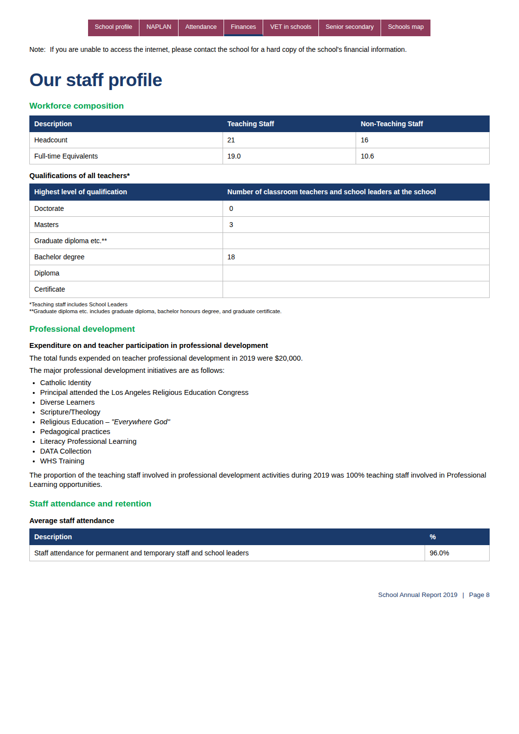School profile
NAPLAN
Attendance
Finances
VET in schools
Senior secondary
Schools map
Note:
If you are unable to access the internet, please contact the school for a hard copy of the school's financial information.
Our staff profile
Workforce composition
| Description | Teaching Staff | Non-Teaching Staff |
| --- | --- | --- |
| Headcount | 21 | 16 |
| Full-time Equivalents | 19.0 | 10.6 |
Qualifications of all teachers*
| Highest level of qualification | Number of classroom teachers and school leaders at the school |
| --- | --- |
| Doctorate | 0 |
| Masters | 3 |
| Graduate diploma etc.** | |
| Bachelor degree | 18 |
| Diploma | |
| Certificate | |
*Teaching staff includes School Leaders
**Graduate diploma etc. includes graduate diploma, bachelor honours degree, and graduate certificate.
Professional development
Expenditure on and teacher participation in professional development
The total funds expended on teacher professional development in 2019 were $20,000.
The major professional development initiatives are as follows:
Catholic Identity
Principal attended the Los Angeles Religious Education Congress
Diverse Learners
Scripture/Theology
Religious Education – "Everywhere God"
Pedagogical practices
Literacy Professional Learning
DATA Collection
WHS Training
The proportion of the teaching staff involved in professional development activities during 2019 was 100% teaching staff involved in Professional Learning opportunities.
Staff attendance and retention
Average staff attendance
| Description | % |
| --- | --- |
| Staff attendance for permanent and temporary staff and school leaders | 96.0% |
School Annual Report 2019|Page 8